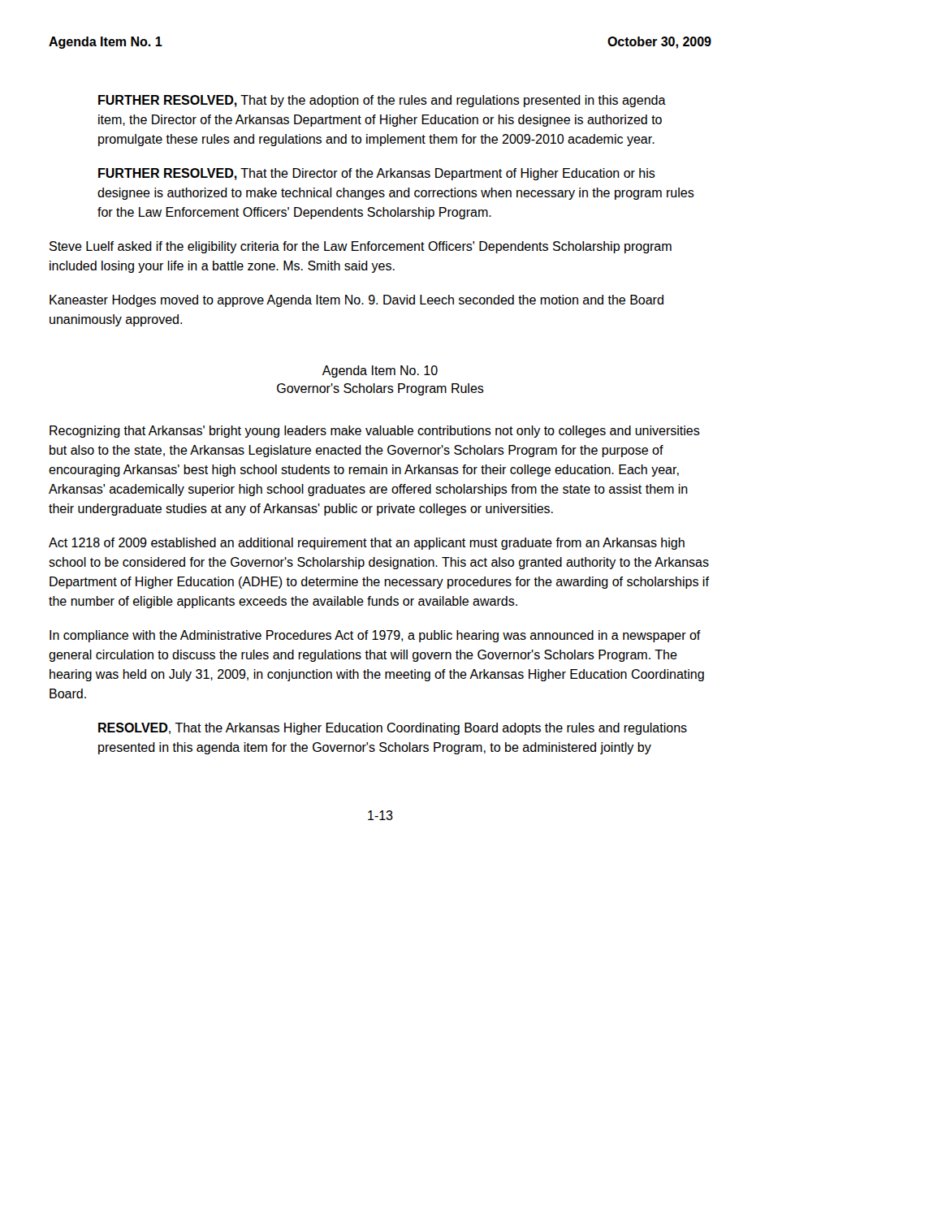Agenda Item No. 1 October 30, 2009
FURTHER RESOLVED, That by the adoption of the rules and regulations presented in this agenda item, the Director of the Arkansas Department of Higher Education or his designee is authorized to promulgate these rules and regulations and to implement them for the 2009-2010 academic year.
FURTHER RESOLVED, That the Director of the Arkansas Department of Higher Education or his designee is authorized to make technical changes and corrections when necessary in the program rules for the Law Enforcement Officers' Dependents Scholarship Program.
Steve Luelf asked if the eligibility criteria for the Law Enforcement Officers' Dependents Scholarship program included losing your life in a battle zone. Ms. Smith said yes.
Kaneaster Hodges moved to approve Agenda Item No. 9. David Leech seconded the motion and the Board unanimously approved.
Agenda Item No. 10
Governor's Scholars Program Rules
Recognizing that Arkansas' bright young leaders make valuable contributions not only to colleges and universities but also to the state, the Arkansas Legislature enacted the Governor's Scholars Program for the purpose of encouraging Arkansas' best high school students to remain in Arkansas for their college education. Each year, Arkansas' academically superior high school graduates are offered scholarships from the state to assist them in their undergraduate studies at any of Arkansas' public or private colleges or universities.
Act 1218 of 2009 established an additional requirement that an applicant must graduate from an Arkansas high school to be considered for the Governor's Scholarship designation. This act also granted authority to the Arkansas Department of Higher Education (ADHE) to determine the necessary procedures for the awarding of scholarships if the number of eligible applicants exceeds the available funds or available awards.
In compliance with the Administrative Procedures Act of 1979, a public hearing was announced in a newspaper of general circulation to discuss the rules and regulations that will govern the Governor's Scholars Program. The hearing was held on July 31, 2009, in conjunction with the meeting of the Arkansas Higher Education Coordinating Board.
RESOLVED, That the Arkansas Higher Education Coordinating Board adopts the rules and regulations presented in this agenda item for the Governor's Scholars Program, to be administered jointly by
1-13